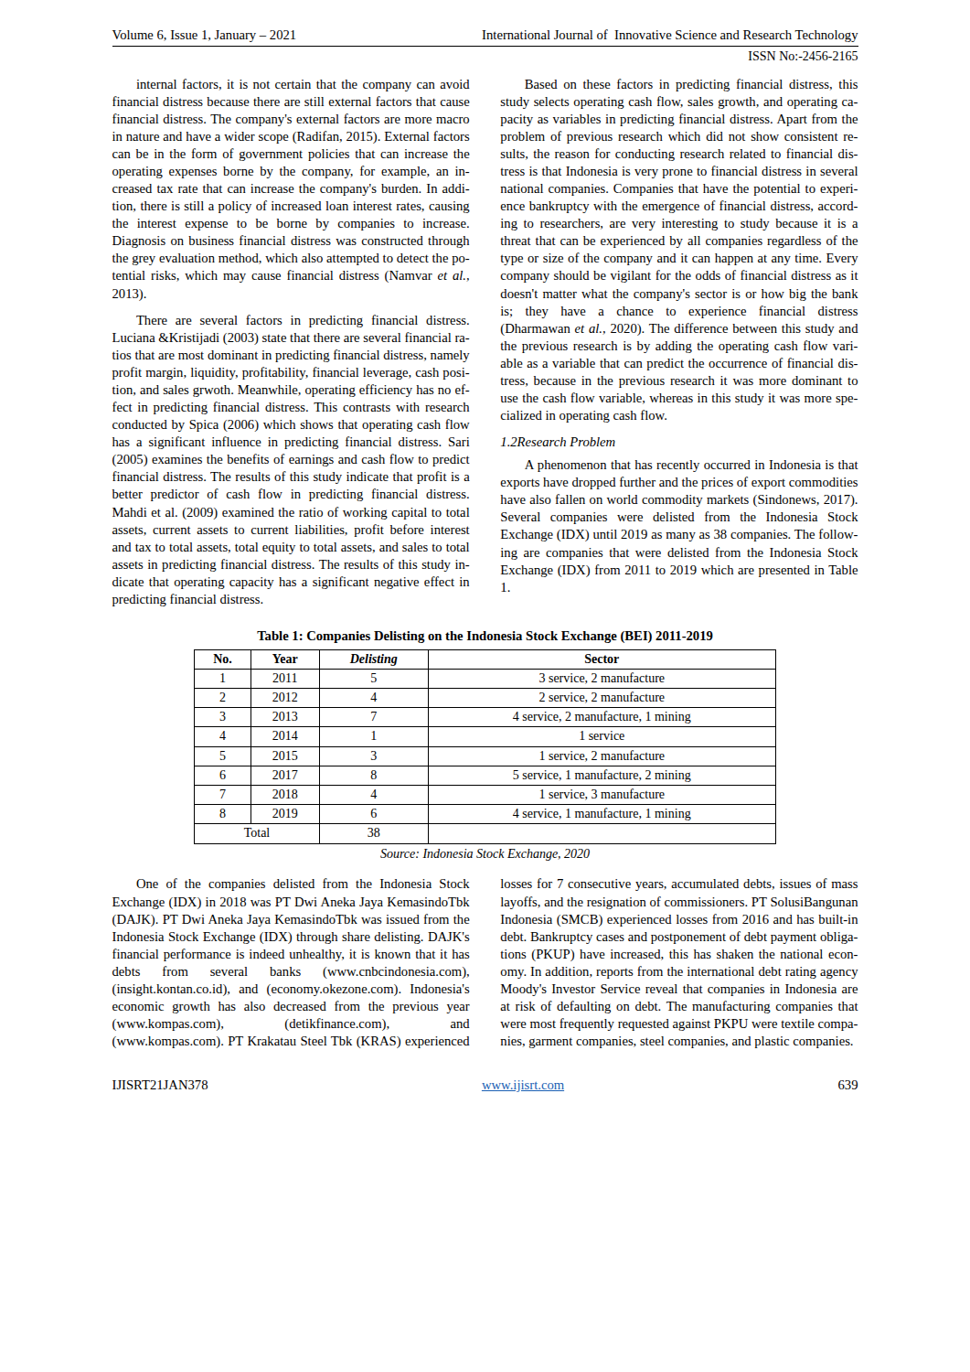Volume 6, Issue 1, January – 2021
International Journal of Innovative Science and Research Technology
ISSN No:-2456-2165
internal factors, it is not certain that the company can avoid financial distress because there are still external factors that cause financial distress. The company's external factors are more macro in nature and have a wider scope (Radifan, 2015). External factors can be in the form of government policies that can increase the operating expenses borne by the company, for example, an increased tax rate that can increase the company's burden. In addition, there is still a policy of increased loan interest rates, causing the interest expense to be borne by companies to increase. Diagnosis on business financial distress was constructed through the grey evaluation method, which also attempted to detect the potential risks, which may cause financial distress (Namvar et al., 2013).
There are several factors in predicting financial distress. Luciana &Kristijadi (2003) state that there are several financial ratios that are most dominant in predicting financial distress, namely profit margin, liquidity, profitability, financial leverage, cash position, and sales grwoth. Meanwhile, operating efficiency has no effect in predicting financial distress. This contrasts with research conducted by Spica (2006) which shows that operating cash flow has a significant influence in predicting financial distress. Sari (2005) examines the benefits of earnings and cash flow to predict financial distress. The results of this study indicate that profit is a better predictor of cash flow in predicting financial distress. Mahdi et al. (2009) examined the ratio of working capital to total assets, current assets to current liabilities, profit before interest and tax to total assets, total equity to total assets, and sales to total assets in predicting financial distress. The results of this study indicate that operating capacity has a significant negative effect in predicting financial distress.
Based on these factors in predicting financial distress, this study selects operating cash flow, sales growth, and operating capacity as variables in predicting financial distress. Apart from the problem of previous research which did not show consistent results, the reason for conducting research related to financial distress is that Indonesia is very prone to financial distress in several national companies. Companies that have the potential to experience bankruptcy with the emergence of financial distress, according to researchers, are very interesting to study because it is a threat that can be experienced by all companies regardless of the type or size of the company and it can happen at any time. Every company should be vigilant for the odds of financial distress as it doesn't matter what the company's sector is or how big the bank is; they have a chance to experience financial distress (Dharmawan et al., 2020). The difference between this study and the previous research is by adding the operating cash flow variable as a variable that can predict the occurrence of financial distress, because in the previous research it was more dominant to use the cash flow variable, whereas in this study it was more specialized in operating cash flow.
1.2Research Problem
A phenomenon that has recently occurred in Indonesia is that exports have dropped further and the prices of export commodities have also fallen on world commodity markets (Sindonews, 2017). Several companies were delisted from the Indonesia Stock Exchange (IDX) until 2019 as many as 38 companies. The following are companies that were delisted from the Indonesia Stock Exchange (IDX) from 2011 to 2019 which are presented in Table 1.
Table 1: Companies Delisting on the Indonesia Stock Exchange (BEI) 2011-2019
| No. | Year | Delisting | Sector |
| --- | --- | --- | --- |
| 1 | 2011 | 5 | 3 service, 2 manufacture |
| 2 | 2012 | 4 | 2 service, 2 manufacture |
| 3 | 2013 | 7 | 4 service, 2 manufacture, 1 mining |
| 4 | 2014 | 1 | 1 service |
| 5 | 2015 | 3 | 1 service, 2 manufacture |
| 6 | 2017 | 8 | 5 service, 1 manufacture, 2 mining |
| 7 | 2018 | 4 | 1 service, 3 manufacture |
| 8 | 2019 | 6 | 4 service, 1 manufacture, 1 mining |
| Total | 38 | |
Source: Indonesia Stock Exchange, 2020
One of the companies delisted from the Indonesia Stock Exchange (IDX) in 2018 was PT Dwi Aneka Jaya KemasindoTbk (DAJK). PT Dwi Aneka Jaya KemasindoTbk was issued from the Indonesia Stock Exchange (IDX) through share delisting. DAJK's financial performance is indeed unhealthy, it is known that it has debts from several banks (www.cnbcindonesia.com), (insight.kontan.co.id), and (economy.okezone.com). Indonesia's economic growth has also decreased from the previous year (www.kompas.com), (detikfinance.com), and (www.kompas.com). PT Krakatau Steel Tbk (KRAS) experienced losses for 7 consecutive years, accumulated debts, issues of mass layoffs, and the resignation of commissioners. PT SolusiBangunan Indonesia (SMCB) experienced losses from 2016 and has built-in debt. Bankruptcy cases and postponement of debt payment obligations (PKUP) have increased, this has shaken the national economy. In addition, reports from the international debt rating agency Moody's Investor Service reveal that companies in Indonesia are at risk of defaulting on debt. The manufacturing companies that were most frequently requested against PKPU were textile companies, garment companies, steel companies, and plastic companies.
IJISRT21JAN378
www.ijisrt.com
639